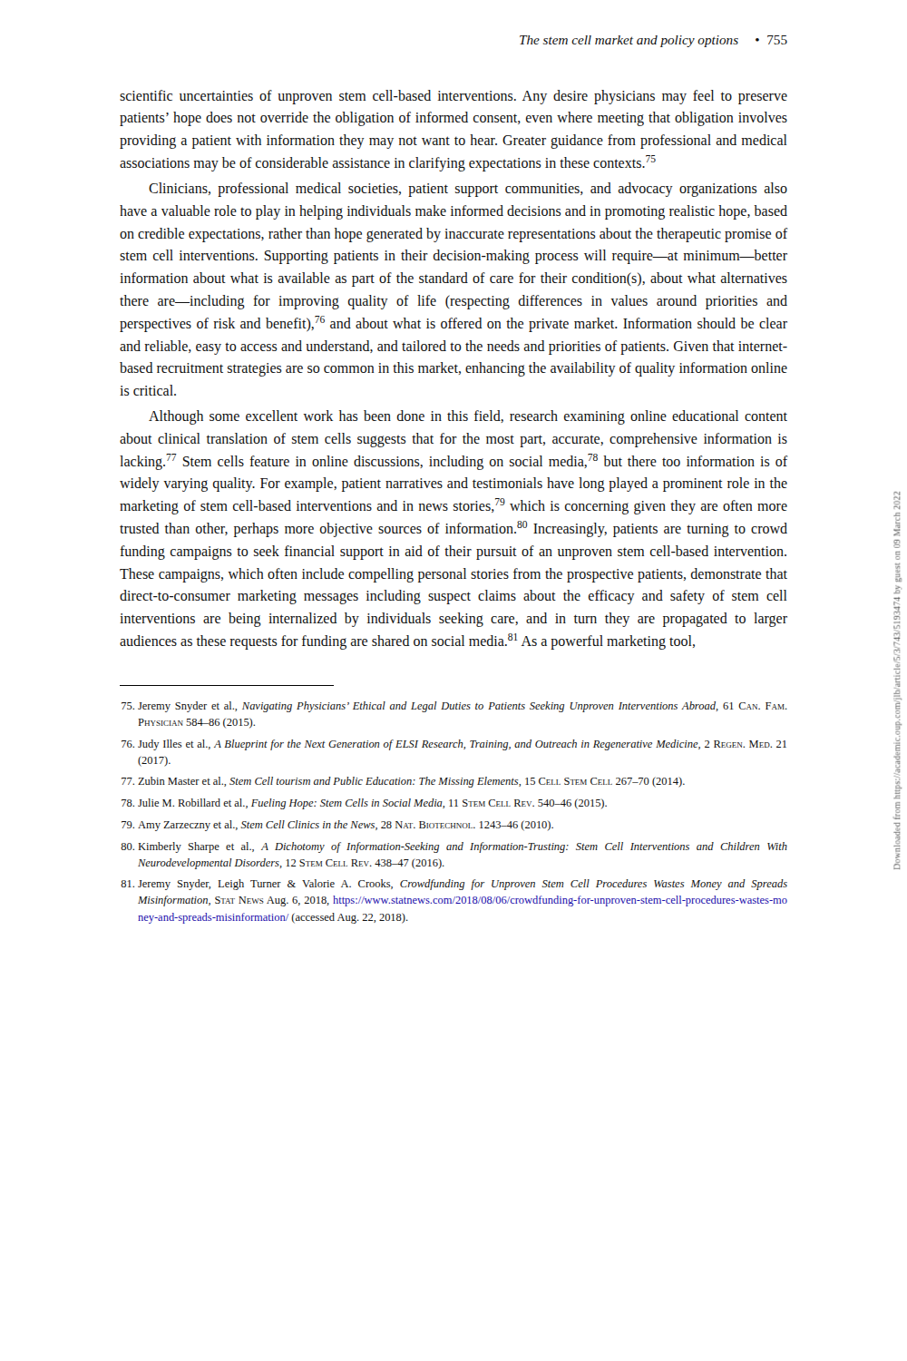Downloaded from https://academic.oup.com/jlb/article/5/3/743/5193474 by guest on 09 March 2022
The stem cell market and policy options• 755
scientific uncertainties of unproven stem cell-based interventions. Any desire physicians may feel to preserve patients’ hope does not override the obligation of informed consent, even where meeting that obligation involves providing a patient with information they may not want to hear. Greater guidance from professional and medical associations may be of considerable assistance in clarifying expectations in these contexts.75
Clinicians, professional medical societies, patient support communities, and advocacy organizations also have a valuable role to play in helping individuals make informed decisions and in promoting realistic hope, based on credible expectations, rather than hope generated by inaccurate representations about the therapeutic promise of stem cell interventions. Supporting patients in their decision-making process will require—at minimum—better information about what is available as part of the standard of care for their condition(s), about what alternatives there are—including for improving quality of life (respecting differences in values around priorities and perspectives of risk and benefit),76 and about what is offered on the private market. Information should be clear and reliable, easy to access and understand, and tailored to the needs and priorities of patients. Given that internet-based recruitment strategies are so common in this market, enhancing the availability of quality information online is critical.
Although some excellent work has been done in this field, research examining online educational content about clinical translation of stem cells suggests that for the most part, accurate, comprehensive information is lacking.77 Stem cells feature in online discussions, including on social media,78 but there too information is of widely varying quality. For example, patient narratives and testimonials have long played a prominent role in the marketing of stem cell-based interventions and in news stories,79 which is concerning given they are often more trusted than other, perhaps more objective sources of information.80 Increasingly, patients are turning to crowd funding campaigns to seek financial support in aid of their pursuit of an unproven stem cell-based intervention. These campaigns, which often include compelling personal stories from the prospective patients, demonstrate that direct-to-consumer marketing messages including suspect claims about the efficacy and safety of stem cell interventions are being internalized by individuals seeking care, and in turn they are propagated to larger audiences as these requests for funding are shared on social media.81 As a powerful marketing tool,
Jeremy Snyder et al., Navigating Physicians’ Ethical and Legal Duties to Patients Seeking Unproven Interventions Abroad, 61 Can. Fam. Physician 584–86 (2015).
Judy Illes et al., A Blueprint for the Next Generation of ELSI Research, Training, and Outreach in Regenerative Medicine, 2 Regen. Med. 21 (2017).
Zubin Master et al., Stem Cell tourism and Public Education: The Missing Elements, 15 Cell Stem Cell 267–70 (2014).
Julie M. Robillard et al., Fueling Hope: Stem Cells in Social Media, 11 Stem Cell Rev. 540–46 (2015).
Amy Zarzeczny et al., Stem Cell Clinics in the News, 28 Nat. Biotechnol. 1243–46 (2010).
Kimberly Sharpe et al., A Dichotomy of Information-Seeking and Information-Trusting: Stem Cell Interventions and Children With Neurodevelopmental Disorders, 12 Stem Cell Rev. 438–47 (2016).
Jeremy Snyder, Leigh Turner & Valorie A. Crooks, Crowdfunding for Unproven Stem Cell Procedures Wastes Money and Spreads Misinformation, Stat News Aug. 6, 2018, https://www.statnews.com/2018/08/06/crowdfunding-for-unproven-stem-cell-procedures-wastes-money-and-spreads-misinformation/ (accessed Aug. 22, 2018).